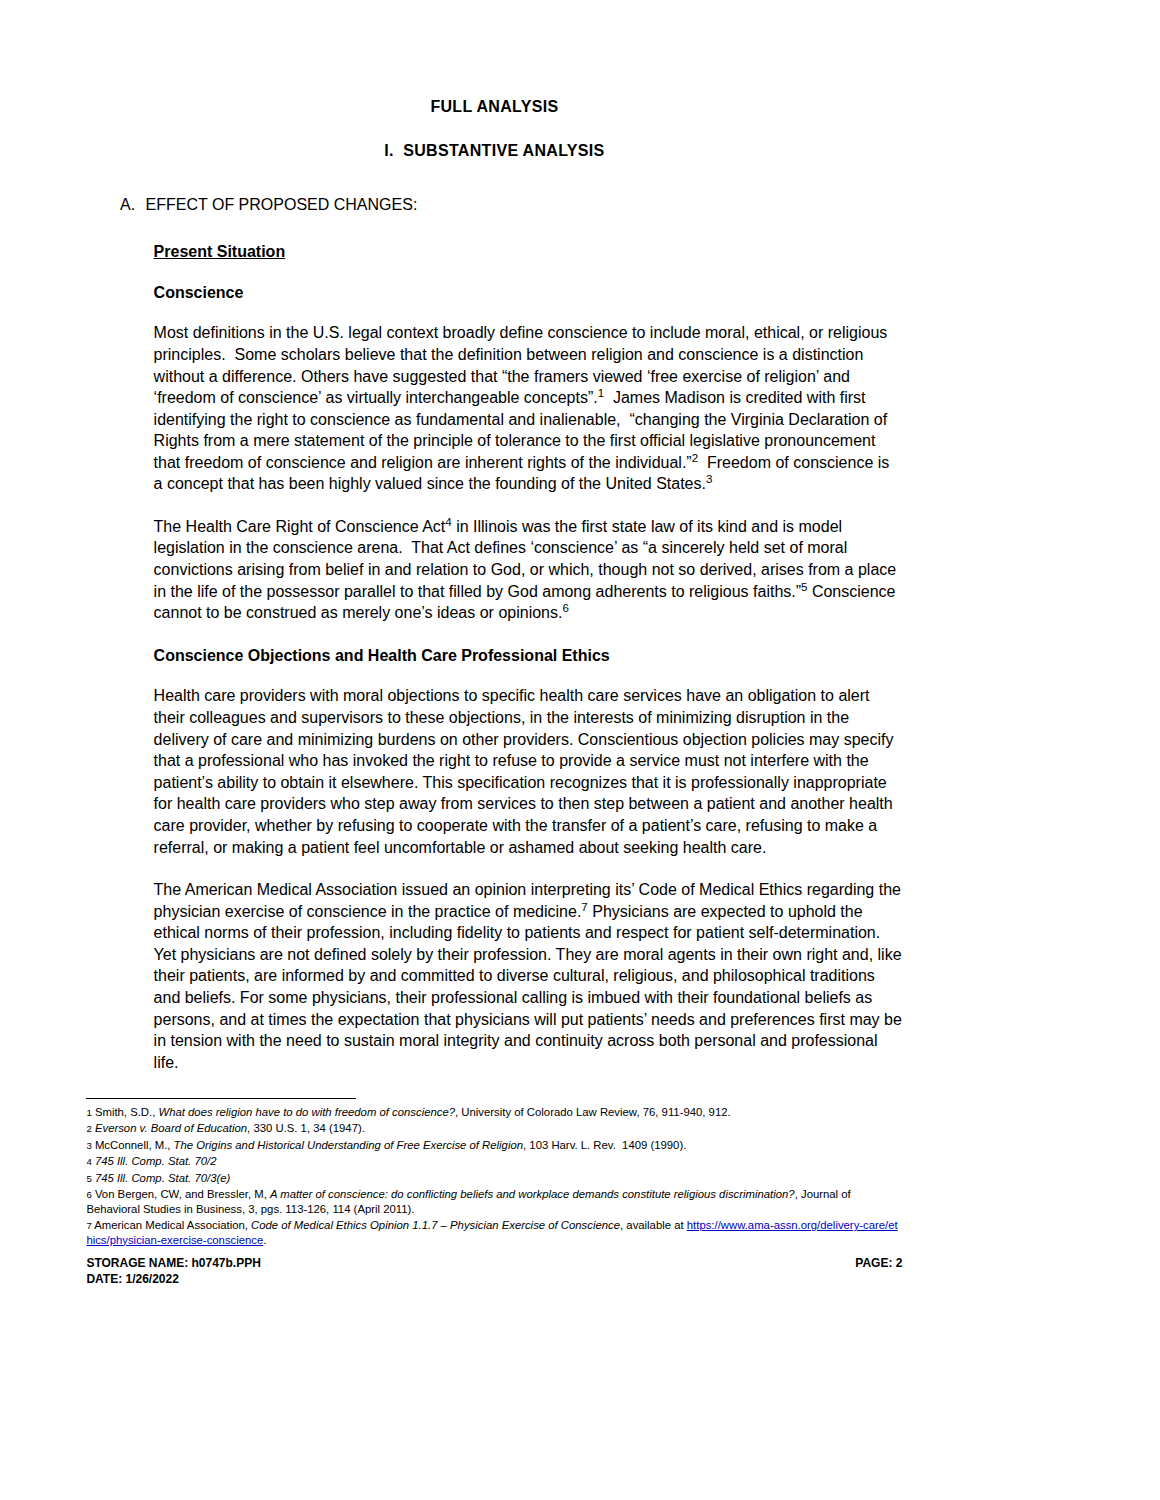FULL ANALYSIS
I. SUBSTANTIVE ANALYSIS
A. EFFECT OF PROPOSED CHANGES:
Present Situation
Conscience
Most definitions in the U.S. legal context broadly define conscience to include moral, ethical, or religious principles. Some scholars believe that the definition between religion and conscience is a distinction without a difference. Others have suggested that “the framers viewed ‘free exercise of religion’ and ‘freedom of conscience’ as virtually interchangeable concepts”.1 James Madison is credited with first identifying the right to conscience as fundamental and inalienable, “changing the Virginia Declaration of Rights from a mere statement of the principle of tolerance to the first official legislative pronouncement that freedom of conscience and religion are inherent rights of the individual.”2 Freedom of conscience is a concept that has been highly valued since the founding of the United States.3
The Health Care Right of Conscience Act4 in Illinois was the first state law of its kind and is model legislation in the conscience arena. That Act defines ‘conscience’ as “a sincerely held set of moral convictions arising from belief in and relation to God, or which, though not so derived, arises from a place in the life of the possessor parallel to that filled by God among adherents to religious faiths.”5 Conscience cannot to be construed as merely one’s ideas or opinions.6
Conscience Objections and Health Care Professional Ethics
Health care providers with moral objections to specific health care services have an obligation to alert their colleagues and supervisors to these objections, in the interests of minimizing disruption in the delivery of care and minimizing burdens on other providers. Conscientious objection policies may specify that a professional who has invoked the right to refuse to provide a service must not interfere with the patient’s ability to obtain it elsewhere. This specification recognizes that it is professionally inappropriate for health care providers who step away from services to then step between a patient and another health care provider, whether by refusing to cooperate with the transfer of a patient’s care, refusing to make a referral, or making a patient feel uncomfortable or ashamed about seeking health care.
The American Medical Association issued an opinion interpreting its’ Code of Medical Ethics regarding the physician exercise of conscience in the practice of medicine.7 Physicians are expected to uphold the ethical norms of their profession, including fidelity to patients and respect for patient self-determination. Yet physicians are not defined solely by their profession. They are moral agents in their own right and, like their patients, are informed by and committed to diverse cultural, religious, and philosophical traditions and beliefs. For some physicians, their professional calling is imbued with their foundational beliefs as persons, and at times the expectation that physicians will put patients’ needs and preferences first may be in tension with the need to sustain moral integrity and continuity across both personal and professional life.
1 Smith, S.D., What does religion have to do with freedom of conscience?, University of Colorado Law Review, 76, 911-940, 912.
2 Everson v. Board of Education, 330 U.S. 1, 34 (1947).
3 McConnell, M., The Origins and Historical Understanding of Free Exercise of Religion, 103 Harv. L. Rev. 1409 (1990).
4 745 Ill. Comp. Stat. 70/2
5 745 Ill. Comp. Stat. 70/3(e)
6 Von Bergen, CW, and Bressler, M, A matter of conscience: do conflicting beliefs and workplace demands constitute religious discrimination?, Journal of Behavioral Studies in Business, 3, pgs. 113-126, 114 (April 2011).
7 American Medical Association, Code of Medical Ethics Opinion 1.1.7 – Physician Exercise of Conscience, available at https://www.ama-assn.org/delivery-care/ethics/physician-exercise-conscience.
STORAGE NAME: h0747b.PPH PAGE: 2
DATE: 1/26/2022